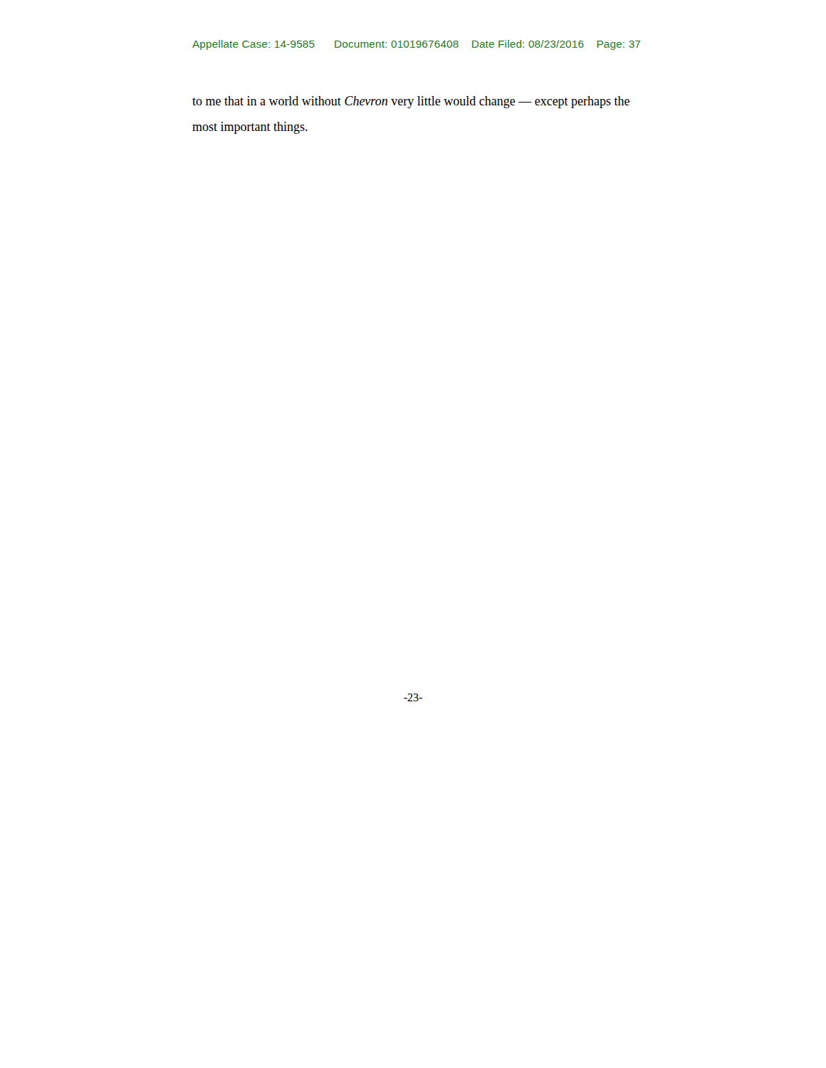Appellate Case: 14-9585 Document: 01019676408 Date Filed: 08/23/2016 Page: 37
to me that in a world without Chevron very little would change — except perhaps the most important things.
-23-